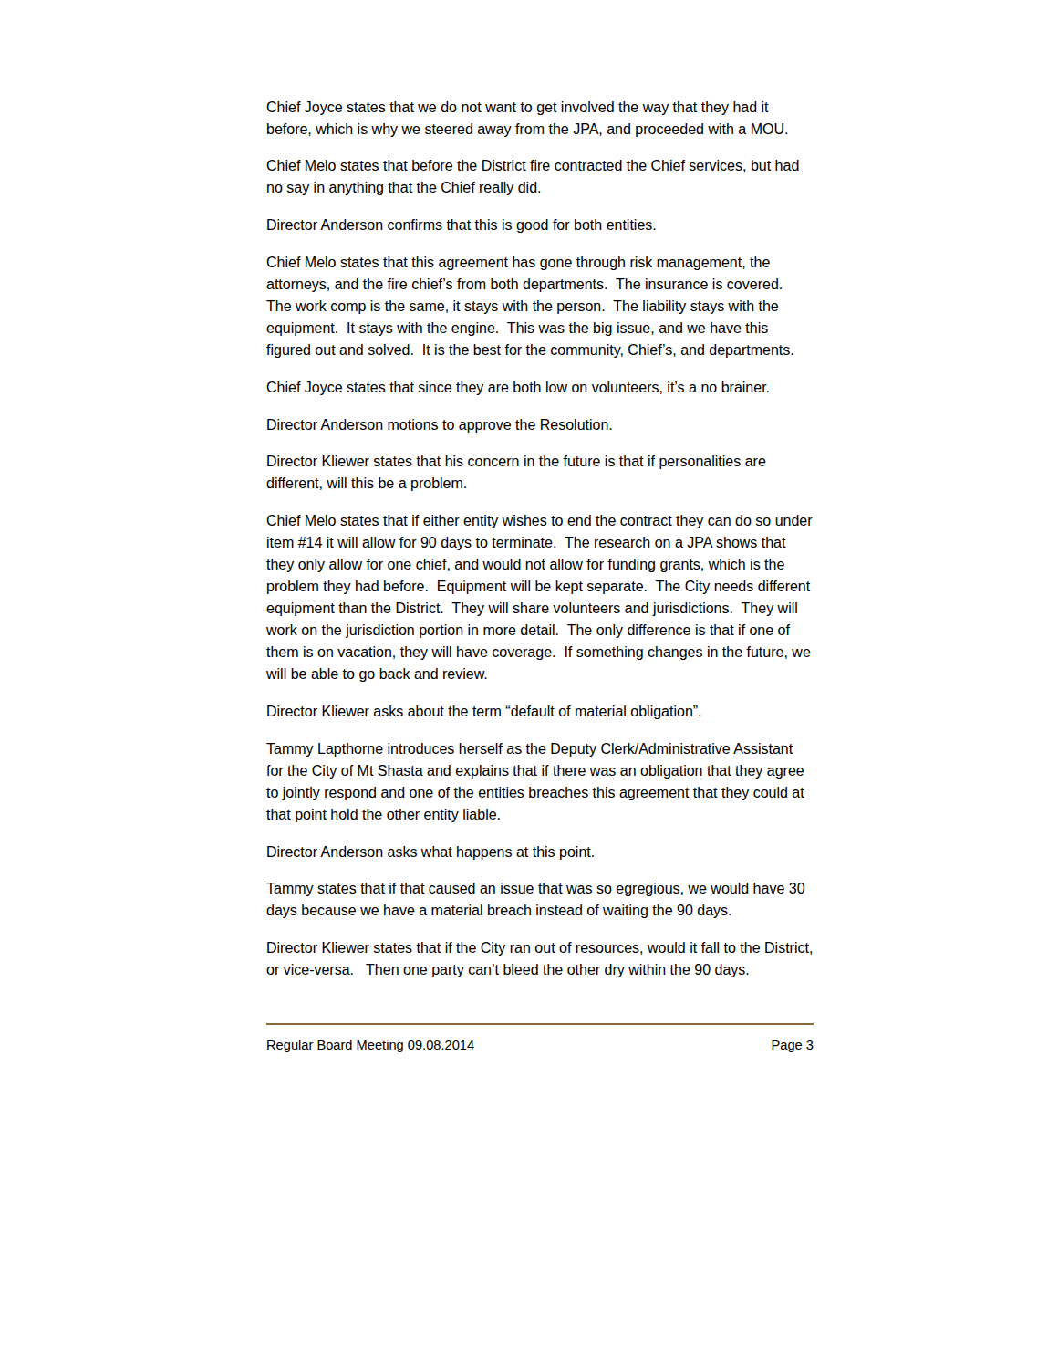Chief Joyce states that we do not want to get involved the way that they had it before, which is why we steered away from the JPA, and proceeded with a MOU.
Chief Melo states that before the District fire contracted the Chief services, but had no say in anything that the Chief really did.
Director Anderson confirms that this is good for both entities.
Chief Melo states that this agreement has gone through risk management, the attorneys, and the fire chief’s from both departments. The insurance is covered. The work comp is the same, it stays with the person. The liability stays with the equipment. It stays with the engine. This was the big issue, and we have this figured out and solved. It is the best for the community, Chief’s, and departments.
Chief Joyce states that since they are both low on volunteers, it’s a no brainer.
Director Anderson motions to approve the Resolution.
Director Kliewer states that his concern in the future is that if personalities are different, will this be a problem.
Chief Melo states that if either entity wishes to end the contract they can do so under item #14 it will allow for 90 days to terminate. The research on a JPA shows that they only allow for one chief, and would not allow for funding grants, which is the problem they had before. Equipment will be kept separate. The City needs different equipment than the District. They will share volunteers and jurisdictions. They will work on the jurisdiction portion in more detail. The only difference is that if one of them is on vacation, they will have coverage. If something changes in the future, we will be able to go back and review.
Director Kliewer asks about the term “default of material obligation”.
Tammy Lapthorne introduces herself as the Deputy Clerk/Administrative Assistant for the City of Mt Shasta and explains that if there was an obligation that they agree to jointly respond and one of the entities breaches this agreement that they could at that point hold the other entity liable.
Director Anderson asks what happens at this point.
Tammy states that if that caused an issue that was so egregious, we would have 30 days because we have a material breach instead of waiting the 90 days.
Director Kliewer states that if the City ran out of resources, would it fall to the District, or vice-versa. Then one party can’t bleed the other dry within the 90 days.
Regular Board Meeting 09.08.2014
Page 3